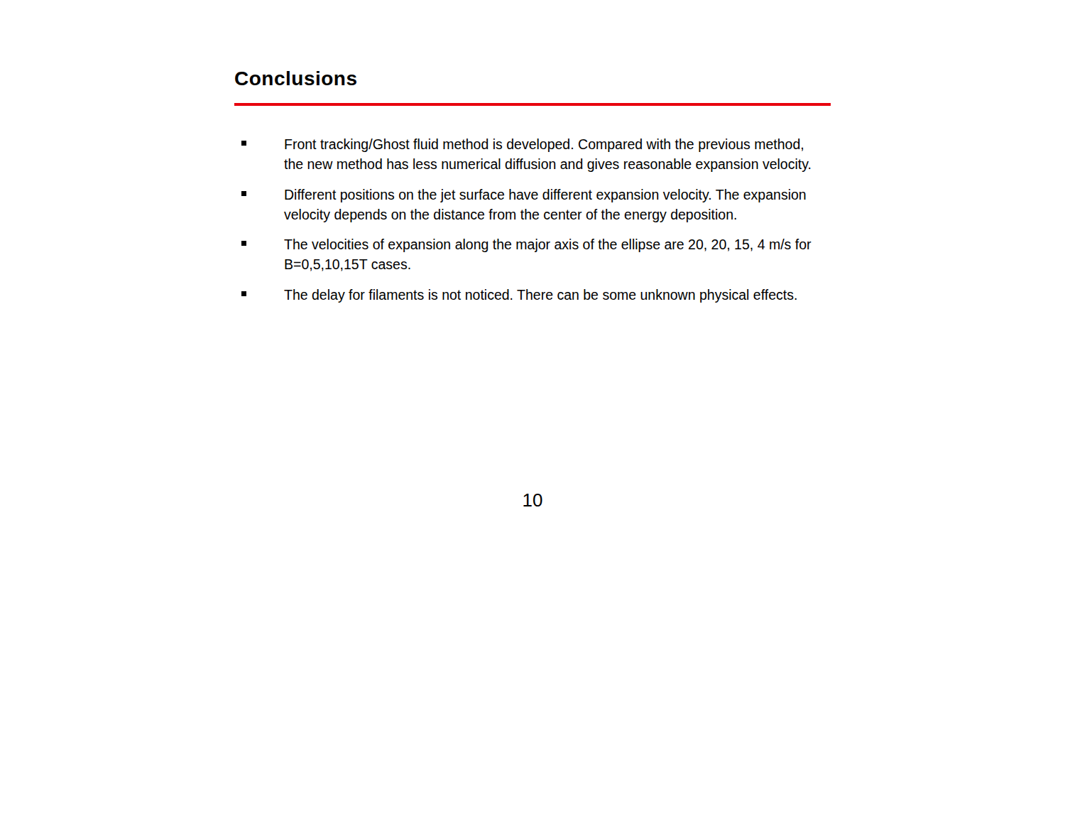Conclusions
Front tracking/Ghost fluid method is developed. Compared with the previous method, the new method has less numerical diffusion and gives reasonable expansion velocity.
Different positions on the jet surface have different expansion velocity. The expansion velocity depends on the distance from the center of the energy deposition.
The velocities of expansion along the major axis of the ellipse are 20, 20, 15, 4 m/s for B=0,5,10,15T cases.
The delay for filaments is not noticed. There can be some unknown physical effects.
10